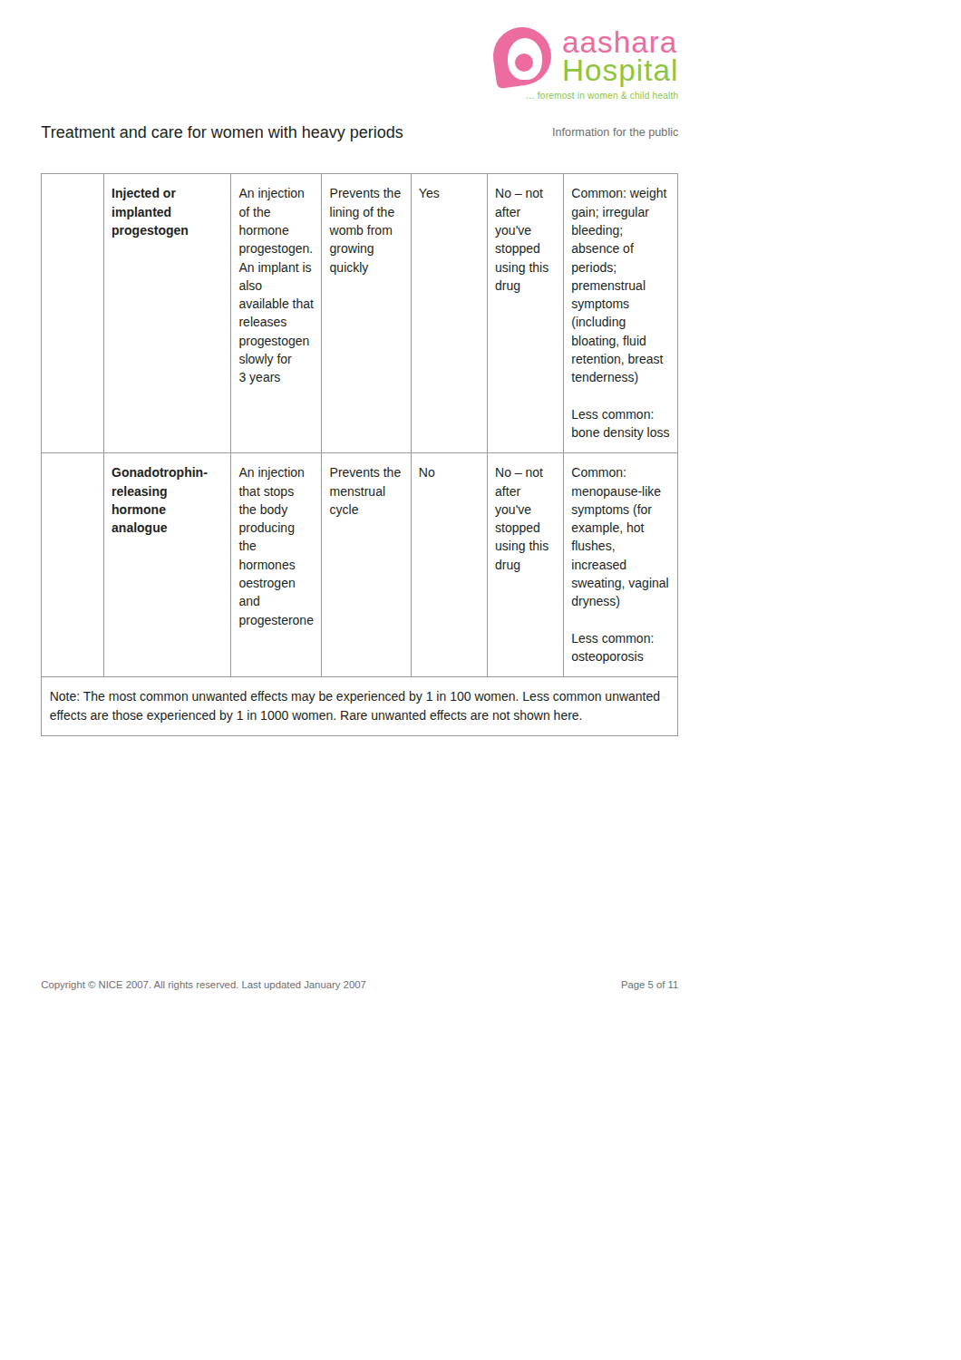aashara
Hospital
… foremost in women & child health
Treatment and care for women with heavy periods
Information for the public
| | Injected or implanted progestogen | An injection of the hormone progestogen. An implant is also available that releases progestogen slowly for 3 years | Prevents the lining of the womb from growing quickly | Yes | No – not after you've stopped using this drug | Common: weight gain; irregular bleeding; absence of periods; premenstrual symptoms (including bloating, fluid retention, breast tenderness) Less common: bone density loss |
| | Gonadotrophin-releasing hormone analogue | An injection that stops the body producing the hormones oestrogen and progesterone | Prevents the menstrual cycle | No | No – not after you've stopped using this drug | Common: menopause-like symptoms (for example, hot flushes, increased sweating, vaginal dryness) Less common: osteoporosis |
| Note: The most common unwanted effects may be experienced by 1 in 100 women. Less common unwanted effects are those experienced by 1 in 1000 women. Rare unwanted effects are not shown here. |
Copyright © NICE 2007. All rights reserved. Last updated January 2007
Page 5 of 11